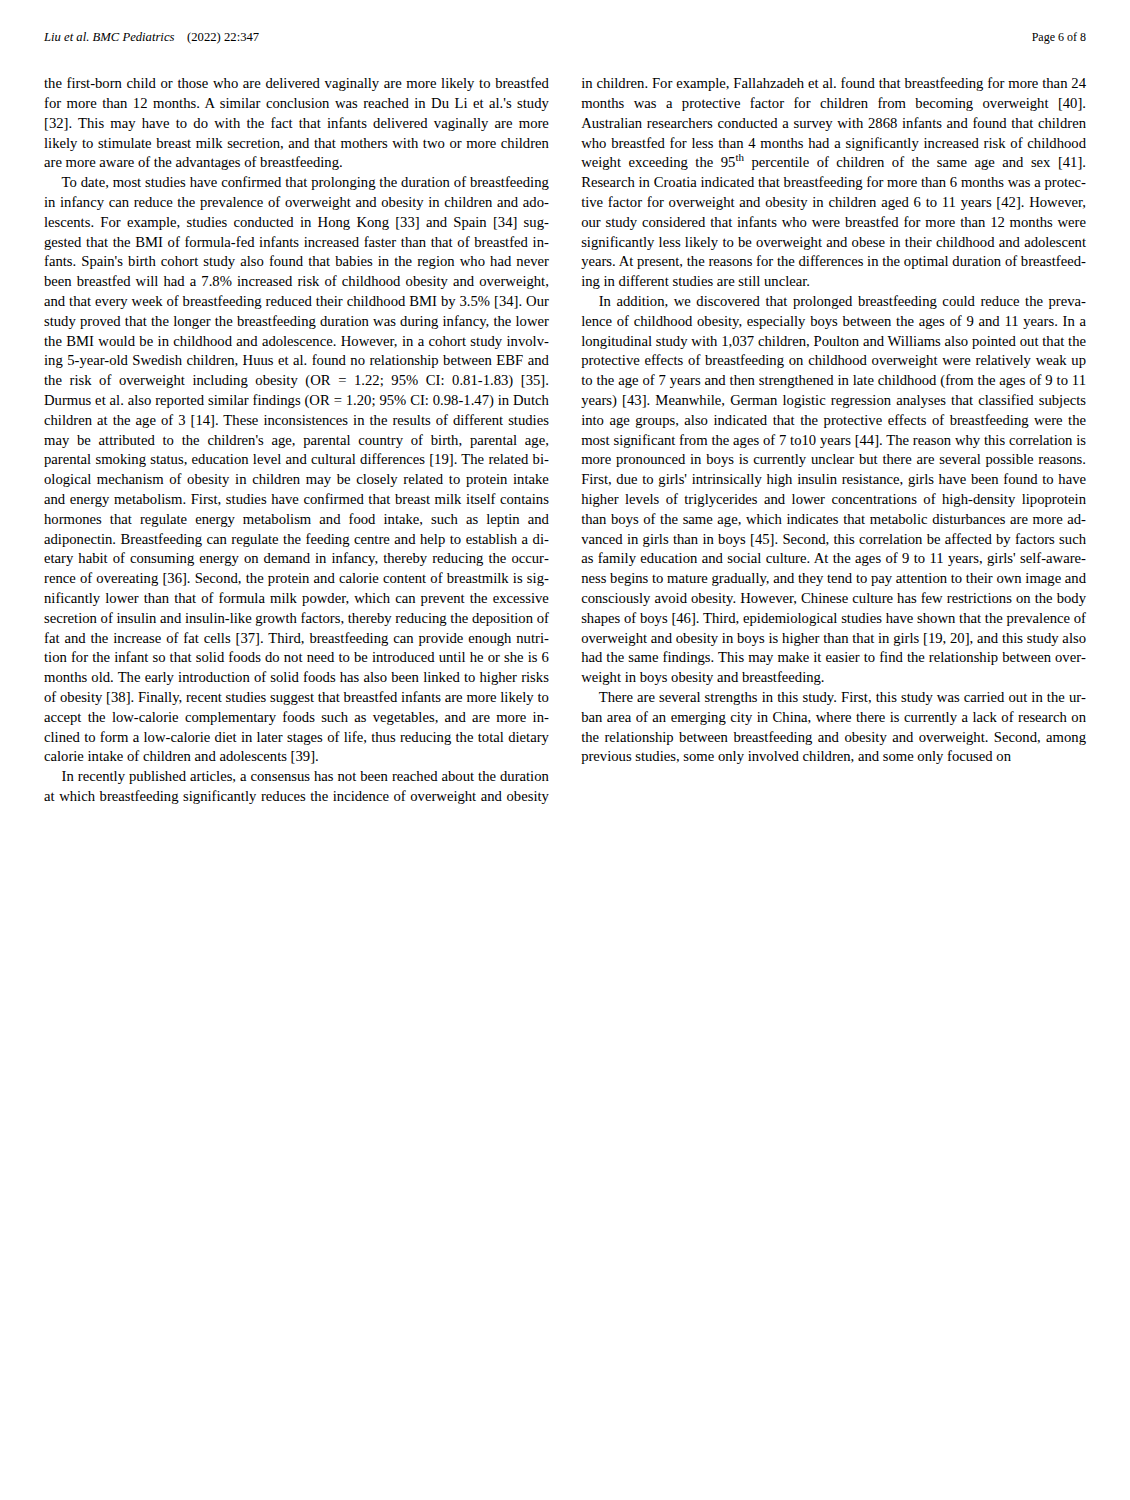Liu et al. BMC Pediatrics (2022) 22:347
Page 6 of 8
the first-born child or those who are delivered vaginally are more likely to breastfed for more than 12 months. A similar conclusion was reached in Du Li et al.'s study [32]. This may have to do with the fact that infants delivered vaginally are more likely to stimulate breast milk secretion, and that mothers with two or more children are more aware of the advantages of breastfeeding.
To date, most studies have confirmed that prolonging the duration of breastfeeding in infancy can reduce the prevalence of overweight and obesity in children and adolescents. For example, studies conducted in Hong Kong [33] and Spain [34] suggested that the BMI of formula-fed infants increased faster than that of breastfed infants. Spain's birth cohort study also found that babies in the region who had never been breastfed will had a 7.8% increased risk of childhood obesity and overweight, and that every week of breastfeeding reduced their childhood BMI by 3.5% [34]. Our study proved that the longer the breastfeeding duration was during infancy, the lower the BMI would be in childhood and adolescence. However, in a cohort study involving 5-year-old Swedish children, Huus et al. found no relationship between EBF and the risk of overweight including obesity (OR = 1.22; 95% CI: 0.81-1.83) [35]. Durmus et al. also reported similar findings (OR = 1.20; 95% CI: 0.98-1.47) in Dutch children at the age of 3 [14]. These inconsistences in the results of different studies may be attributed to the children's age, parental country of birth, parental age, parental smoking status, education level and cultural differences [19]. The related biological mechanism of obesity in children may be closely related to protein intake and energy metabolism. First, studies have confirmed that breast milk itself contains hormones that regulate energy metabolism and food intake, such as leptin and adiponectin. Breastfeeding can regulate the feeding centre and help to establish a dietary habit of consuming energy on demand in infancy, thereby reducing the occurrence of overeating [36]. Second, the protein and calorie content of breastmilk is significantly lower than that of formula milk powder, which can prevent the excessive secretion of insulin and insulin-like growth factors, thereby reducing the deposition of fat and the increase of fat cells [37]. Third, breastfeeding can provide enough nutrition for the infant so that solid foods do not need to be introduced until he or she is 6 months old. The early introduction of solid foods has also been linked to higher risks of obesity [38]. Finally, recent studies suggest that breastfed infants are more likely to accept the low-calorie complementary foods such as vegetables, and are more inclined to form a low-calorie diet in later stages of life, thus reducing the total dietary calorie intake of children and adolescents [39].
In recently published articles, a consensus has not been reached about the duration at which breastfeeding significantly reduces the incidence of overweight and obesity in children. For example, Fallahzadeh et al. found that breastfeeding for more than 24 months was a protective factor for children from becoming overweight [40]. Australian researchers conducted a survey with 2868 infants and found that children who breastfed for less than 4 months had a significantly increased risk of childhood weight exceeding the 95th percentile of children of the same age and sex [41]. Research in Croatia indicated that breastfeeding for more than 6 months was a protective factor for overweight and obesity in children aged 6 to 11 years [42]. However, our study considered that infants who were breastfed for more than 12 months were significantly less likely to be overweight and obese in their childhood and adolescent years. At present, the reasons for the differences in the optimal duration of breastfeeding in different studies are still unclear.
In addition, we discovered that prolonged breastfeeding could reduce the prevalence of childhood obesity, especially boys between the ages of 9 and 11 years. In a longitudinal study with 1,037 children, Poulton and Williams also pointed out that the protective effects of breastfeeding on childhood overweight were relatively weak up to the age of 7 years and then strengthened in late childhood (from the ages of 9 to 11 years) [43]. Meanwhile, German logistic regression analyses that classified subjects into age groups, also indicated that the protective effects of breastfeeding were the most significant from the ages of 7 to10 years [44]. The reason why this correlation is more pronounced in boys is currently unclear but there are several possible reasons. First, due to girls' intrinsically high insulin resistance, girls have been found to have higher levels of triglycerides and lower concentrations of high-density lipoprotein than boys of the same age, which indicates that metabolic disturbances are more advanced in girls than in boys [45]. Second, this correlation be affected by factors such as family education and social culture. At the ages of 9 to 11 years, girls' self-awareness begins to mature gradually, and they tend to pay attention to their own image and consciously avoid obesity. However, Chinese culture has few restrictions on the body shapes of boys [46]. Third, epidemiological studies have shown that the prevalence of overweight and obesity in boys is higher than that in girls [19, 20], and this study also had the same findings. This may make it easier to find the relationship between overweight in boys obesity and breastfeeding.
There are several strengths in this study. First, this study was carried out in the urban area of an emerging city in China, where there is currently a lack of research on the relationship between breastfeeding and obesity and overweight. Second, among previous studies, some only involved children, and some only focused on